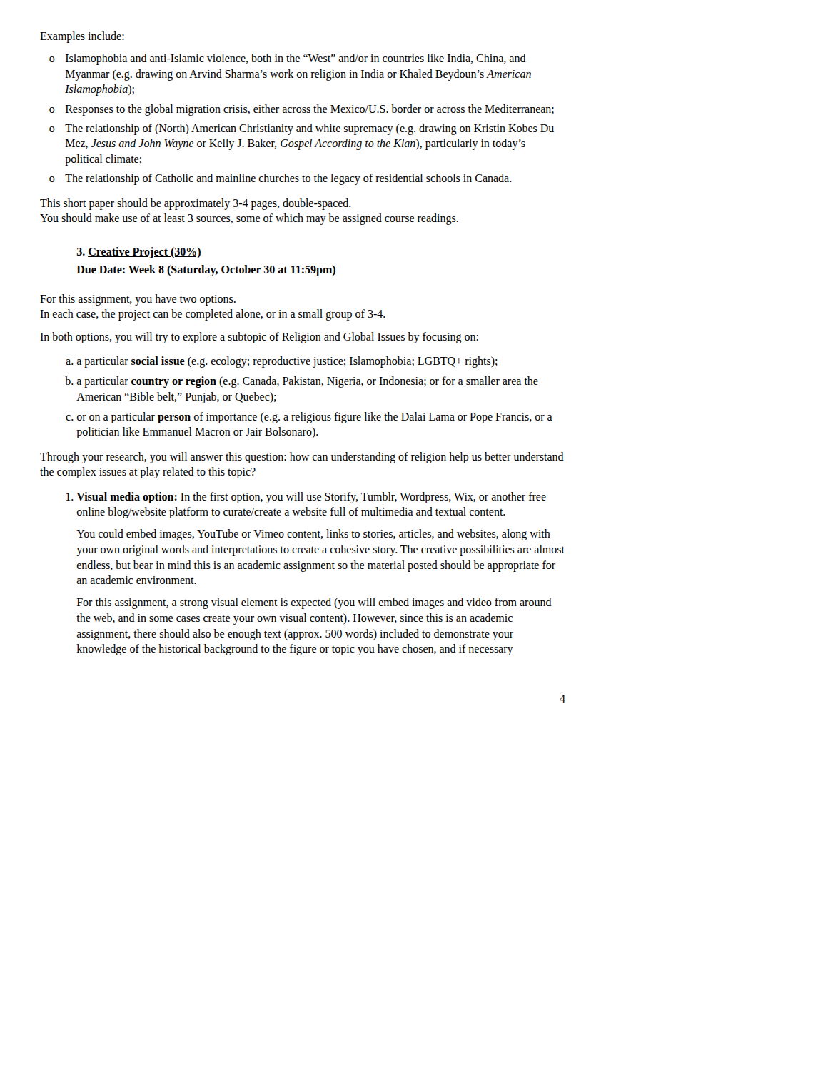Examples include:
Islamophobia and anti-Islamic violence, both in the “West” and/or in countries like India, China, and Myanmar (e.g. drawing on Arvind Sharma’s work on religion in India or Khaled Beydoun’s American Islamophobia);
Responses to the global migration crisis, either across the Mexico/U.S. border or across the Mediterranean;
The relationship of (North) American Christianity and white supremacy (e.g. drawing on Kristin Kobes Du Mez, Jesus and John Wayne or Kelly J. Baker, Gospel According to the Klan), particularly in today’s political climate;
The relationship of Catholic and mainline churches to the legacy of residential schools in Canada.
This short paper should be approximately 3-4 pages, double-spaced.
You should make use of at least 3 sources, some of which may be assigned course readings.
3. Creative Project (30%)
Due Date: Week 8 (Saturday, October 30 at 11:59pm)
For this assignment, you have two options.
In each case, the project can be completed alone, or in a small group of 3-4.
In both options, you will try to explore a subtopic of Religion and Global Issues by focusing on:
a particular social issue (e.g. ecology; reproductive justice; Islamophobia; LGBTQ+ rights);
a particular country or region (e.g. Canada, Pakistan, Nigeria, or Indonesia; or for a smaller area the American “Bible belt,” Punjab, or Quebec);
or on a particular person of importance (e.g. a religious figure like the Dalai Lama or Pope Francis, or a politician like Emmanuel Macron or Jair Bolsonaro).
Through your research, you will answer this question: how can understanding of religion help us better understand the complex issues at play related to this topic?
Visual media option: In the first option, you will use Storify, Tumblr, Wordpress, Wix, or another free online blog/website platform to curate/create a website full of multimedia and textual content.
You could embed images, YouTube or Vimeo content, links to stories, articles, and websites, along with your own original words and interpretations to create a cohesive story. The creative possibilities are almost endless, but bear in mind this is an academic assignment so the material posted should be appropriate for an academic environment.
For this assignment, a strong visual element is expected (you will embed images and video from around the web, and in some cases create your own visual content). However, since this is an academic assignment, there should also be enough text (approx. 500 words) included to demonstrate your knowledge of the historical background to the figure or topic you have chosen, and if necessary
4